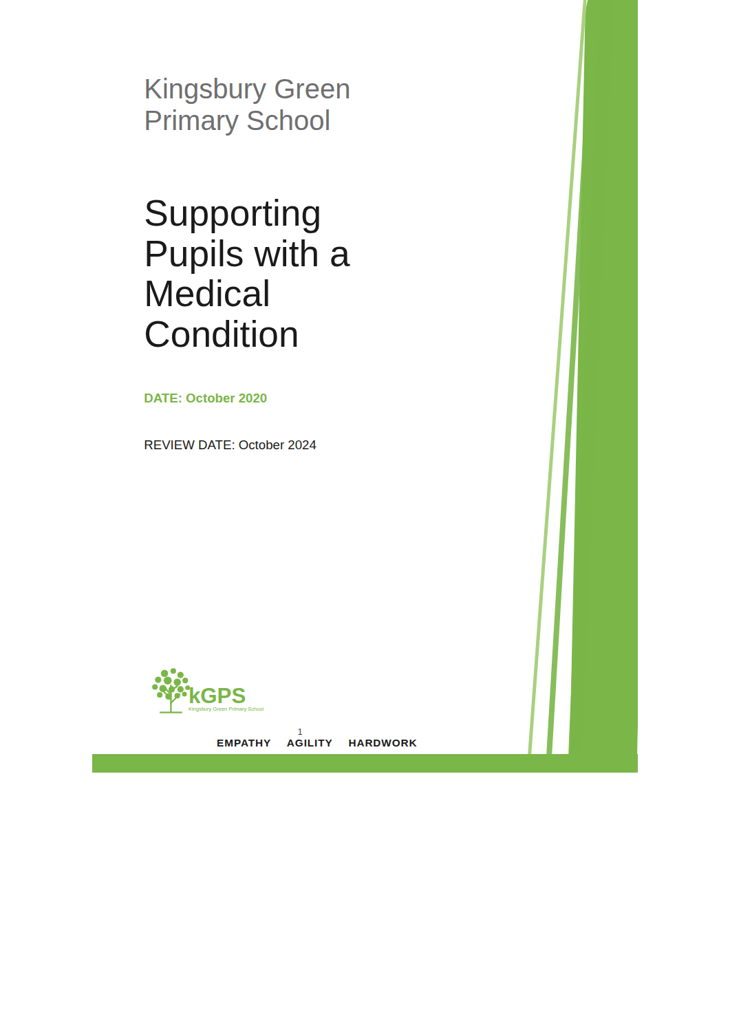Kingsbury Green Primary School
Supporting Pupils with a Medical Condition
DATE: October 2020
REVIEW DATE: October 2024
kGPS Kingsbury Green Primary School
1
EMPATHY AGILITY HARDWORK